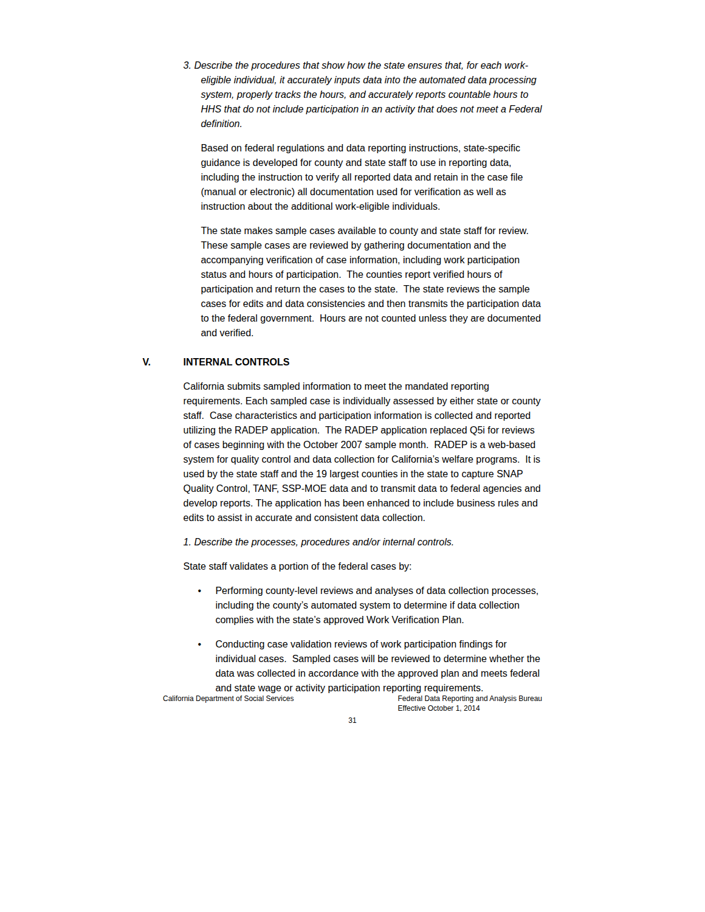3. Describe the procedures that show how the state ensures that, for each work-eligible individual, it accurately inputs data into the automated data processing system, properly tracks the hours, and accurately reports countable hours to HHS that do not include participation in an activity that does not meet a Federal definition.
Based on federal regulations and data reporting instructions, state-specific guidance is developed for county and state staff to use in reporting data, including the instruction to verify all reported data and retain in the case file (manual or electronic) all documentation used for verification as well as instruction about the additional work-eligible individuals.
The state makes sample cases available to county and state staff for review. These sample cases are reviewed by gathering documentation and the accompanying verification of case information, including work participation status and hours of participation. The counties report verified hours of participation and return the cases to the state. The state reviews the sample cases for edits and data consistencies and then transmits the participation data to the federal government. Hours are not counted unless they are documented and verified.
V. INTERNAL CONTROLS
California submits sampled information to meet the mandated reporting requirements. Each sampled case is individually assessed by either state or county staff. Case characteristics and participation information is collected and reported utilizing the RADEP application. The RADEP application replaced Q5i for reviews of cases beginning with the October 2007 sample month. RADEP is a web-based system for quality control and data collection for California’s welfare programs. It is used by the state staff and the 19 largest counties in the state to capture SNAP Quality Control, TANF, SSP-MOE data and to transmit data to federal agencies and develop reports. The application has been enhanced to include business rules and edits to assist in accurate and consistent data collection.
1. Describe the processes, procedures and/or internal controls.
State staff validates a portion of the federal cases by:
Performing county-level reviews and analyses of data collection processes, including the county’s automated system to determine if data collection complies with the state’s approved Work Verification Plan.
Conducting case validation reviews of work participation findings for individual cases. Sampled cases will be reviewed to determine whether the data was collected in accordance with the approved plan and meets federal and state wage or activity participation reporting requirements.
California Department of Social Services
Federal Data Reporting and Analysis Bureau
Effective October 1, 2014
31